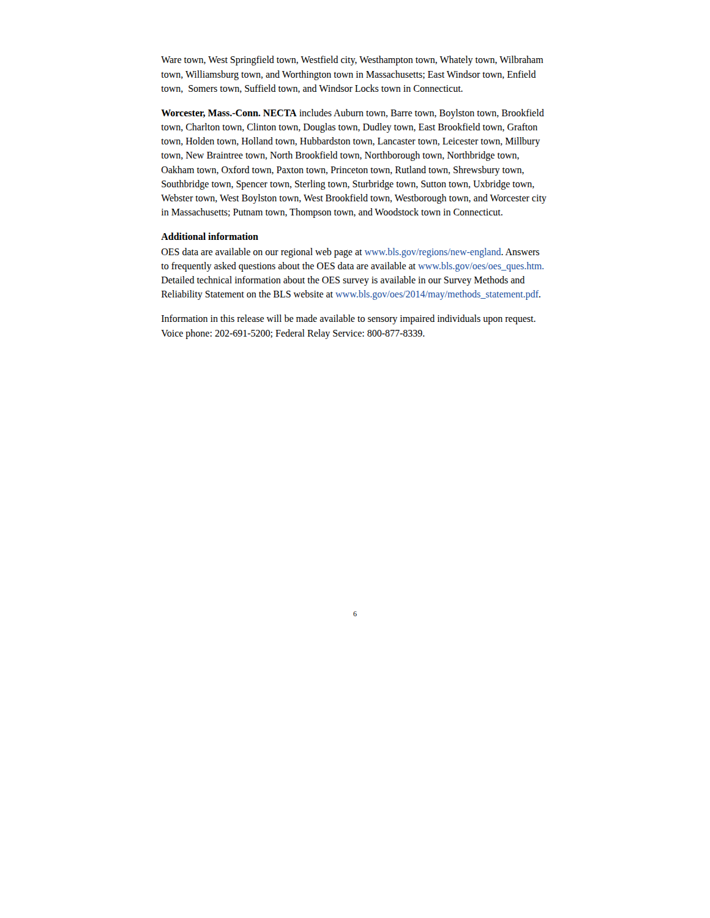Ware town, West Springfield town, Westfield city, Westhampton town, Whately town, Wilbraham town, Williamsburg town, and Worthington town in Massachusetts; East Windsor town, Enfield town, Somers town, Suffield town, and Windsor Locks town in Connecticut.
Worcester, Mass.-Conn. NECTA includes Auburn town, Barre town, Boylston town, Brookfield town, Charlton town, Clinton town, Douglas town, Dudley town, East Brookfield town, Grafton town, Holden town, Holland town, Hubbardston town, Lancaster town, Leicester town, Millbury town, New Braintree town, North Brookfield town, Northborough town, Northbridge town, Oakham town, Oxford town, Paxton town, Princeton town, Rutland town, Shrewsbury town, Southbridge town, Spencer town, Sterling town, Sturbridge town, Sutton town, Uxbridge town, Webster town, West Boylston town, West Brookfield town, Westborough town, and Worcester city in Massachusetts; Putnam town, Thompson town, and Woodstock town in Connecticut.
Additional information
OES data are available on our regional web page at www.bls.gov/regions/new-england. Answers to frequently asked questions about the OES data are available at www.bls.gov/oes/oes_ques.htm. Detailed technical information about the OES survey is available in our Survey Methods and Reliability Statement on the BLS website at www.bls.gov/oes/2014/may/methods_statement.pdf.
Information in this release will be made available to sensory impaired individuals upon request. Voice phone: 202-691-5200; Federal Relay Service: 800-877-8339.
6